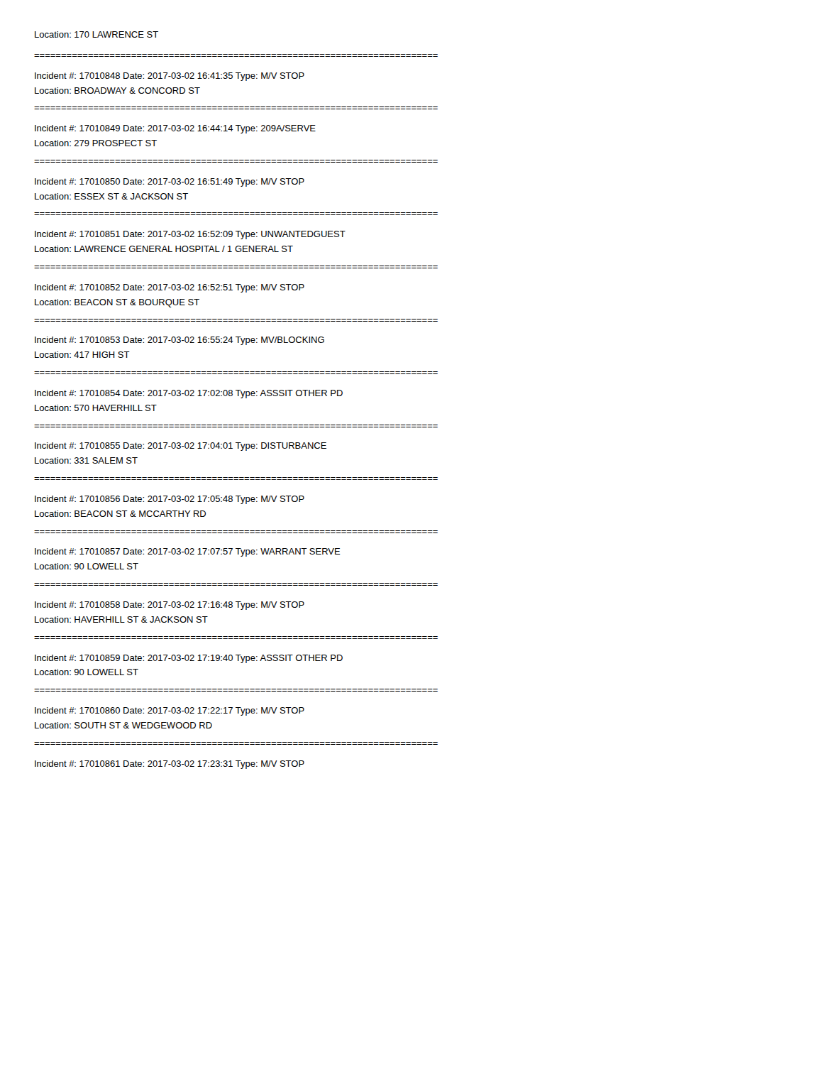Location: 170 LAWRENCE ST
===========================================================================
Incident #: 17010848 Date: 2017-03-02 16:41:35 Type: M/V STOP
Location: BROADWAY & CONCORD ST
===========================================================================
Incident #: 17010849 Date: 2017-03-02 16:44:14 Type: 209A/SERVE
Location: 279 PROSPECT ST
===========================================================================
Incident #: 17010850 Date: 2017-03-02 16:51:49 Type: M/V STOP
Location: ESSEX ST & JACKSON ST
===========================================================================
Incident #: 17010851 Date: 2017-03-02 16:52:09 Type: UNWANTEDGUEST
Location: LAWRENCE GENERAL HOSPITAL / 1 GENERAL ST
===========================================================================
Incident #: 17010852 Date: 2017-03-02 16:52:51 Type: M/V STOP
Location: BEACON ST & BOURQUE ST
===========================================================================
Incident #: 17010853 Date: 2017-03-02 16:55:24 Type: MV/BLOCKING
Location: 417 HIGH ST
===========================================================================
Incident #: 17010854 Date: 2017-03-02 17:02:08 Type: ASSSIT OTHER PD
Location: 570 HAVERHILL ST
===========================================================================
Incident #: 17010855 Date: 2017-03-02 17:04:01 Type: DISTURBANCE
Location: 331 SALEM ST
===========================================================================
Incident #: 17010856 Date: 2017-03-02 17:05:48 Type: M/V STOP
Location: BEACON ST & MCCARTHY RD
===========================================================================
Incident #: 17010857 Date: 2017-03-02 17:07:57 Type: WARRANT SERVE
Location: 90 LOWELL ST
===========================================================================
Incident #: 17010858 Date: 2017-03-02 17:16:48 Type: M/V STOP
Location: HAVERHILL ST & JACKSON ST
===========================================================================
Incident #: 17010859 Date: 2017-03-02 17:19:40 Type: ASSSIT OTHER PD
Location: 90 LOWELL ST
===========================================================================
Incident #: 17010860 Date: 2017-03-02 17:22:17 Type: M/V STOP
Location: SOUTH ST & WEDGEWOOD RD
===========================================================================
Incident #: 17010861 Date: 2017-03-02 17:23:31 Type: M/V STOP